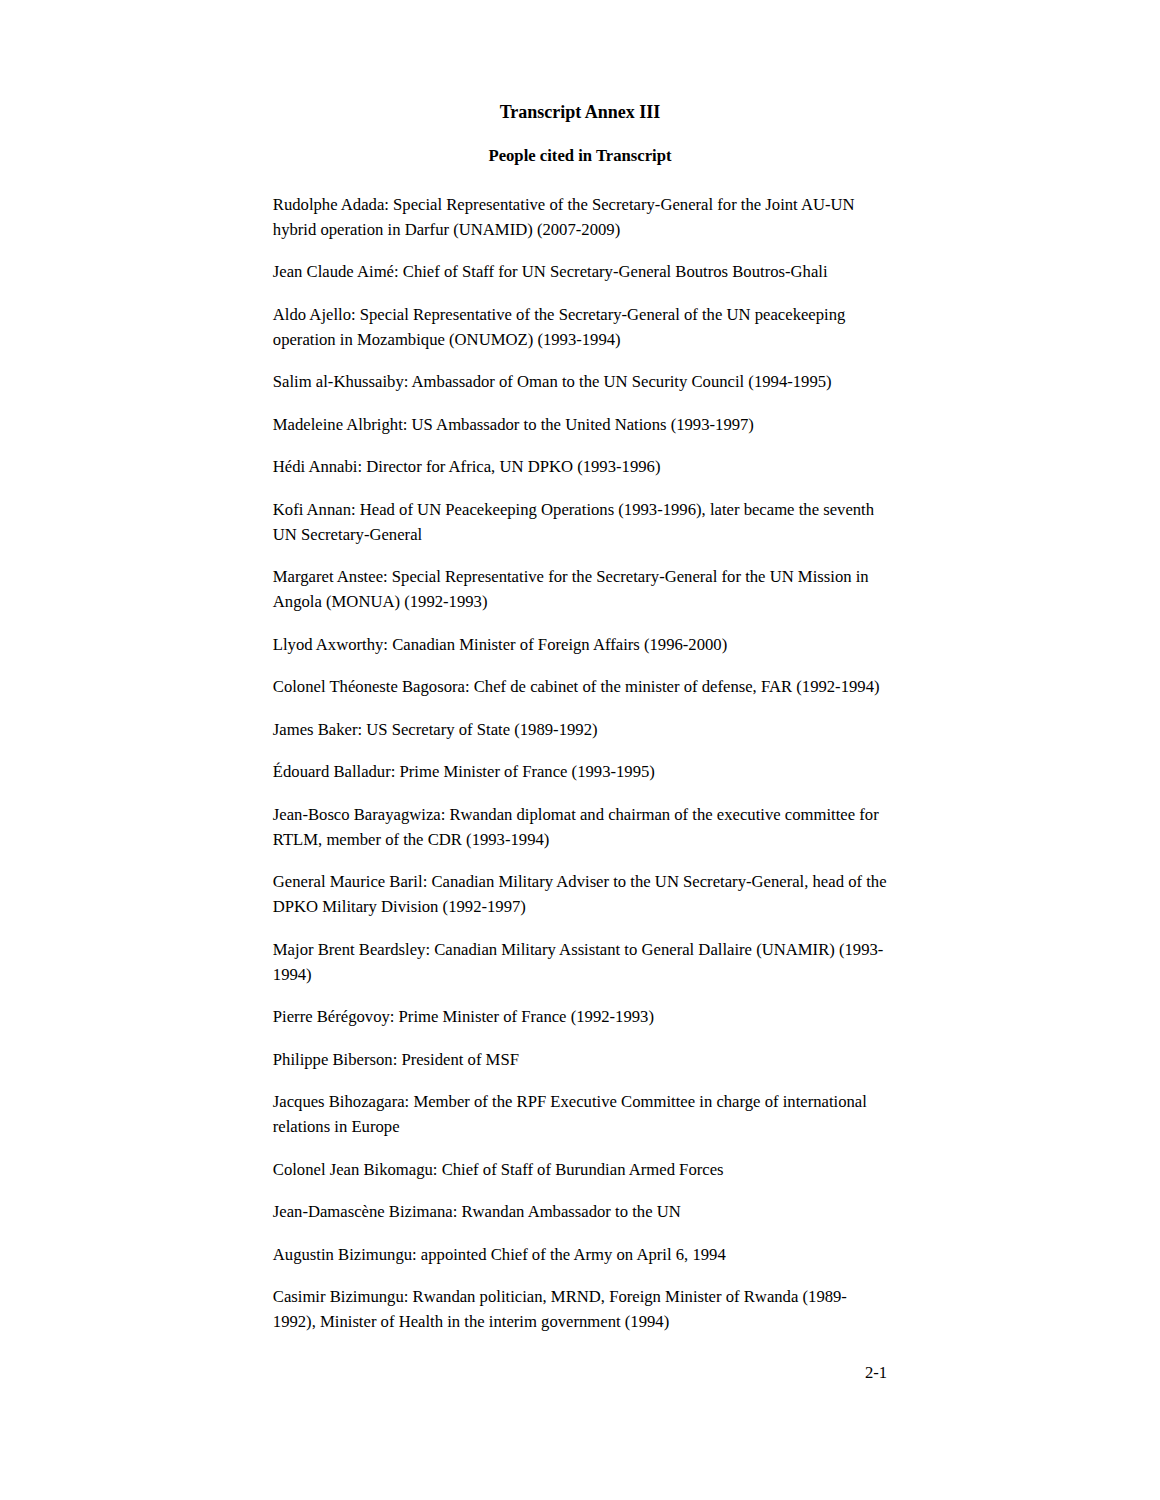Transcript Annex III
People cited in Transcript
Rudolphe Adada: Special Representative of the Secretary-General for the Joint AU-UN hybrid operation in Darfur (UNAMID) (2007-2009)
Jean Claude Aimé: Chief of Staff for UN Secretary-General Boutros Boutros-Ghali
Aldo Ajello: Special Representative of the Secretary-General of the UN peacekeeping operation in Mozambique (ONUMOZ) (1993-1994)
Salim al-Khussaiby: Ambassador of Oman to the UN Security Council (1994-1995)
Madeleine Albright: US Ambassador to the United Nations (1993-1997)
Hédi Annabi: Director for Africa, UN DPKO (1993-1996)
Kofi Annan: Head of UN Peacekeeping Operations (1993-1996), later became the seventh UN Secretary-General
Margaret Anstee: Special Representative for the Secretary-General for the UN Mission in Angola (MONUA) (1992-1993)
Llyod Axworthy: Canadian Minister of Foreign Affairs (1996-2000)
Colonel Théoneste Bagosora: Chef de cabinet of the minister of defense, FAR (1992-1994)
James Baker: US Secretary of State (1989-1992)
Édouard Balladur: Prime Minister of France (1993-1995)
Jean-Bosco Barayagwiza: Rwandan diplomat and chairman of the executive committee for RTLM, member of the CDR (1993-1994)
General Maurice Baril: Canadian Military Adviser to the UN Secretary-General, head of the DPKO Military Division (1992-1997)
Major Brent Beardsley: Canadian Military Assistant to General Dallaire (UNAMIR) (1993-1994)
Pierre Bérégovoy: Prime Minister of France (1992-1993)
Philippe Biberson: President of MSF
Jacques Bihozagara: Member of the RPF Executive Committee in charge of international relations in Europe
Colonel Jean Bikomagu: Chief of Staff of Burundian Armed Forces
Jean-Damascène Bizimana: Rwandan Ambassador to the UN
Augustin Bizimungu: appointed Chief of the Army on April 6, 1994
Casimir Bizimungu: Rwandan politician, MRND, Foreign Minister of Rwanda (1989-1992), Minister of Health in the interim government (1994)
2-1